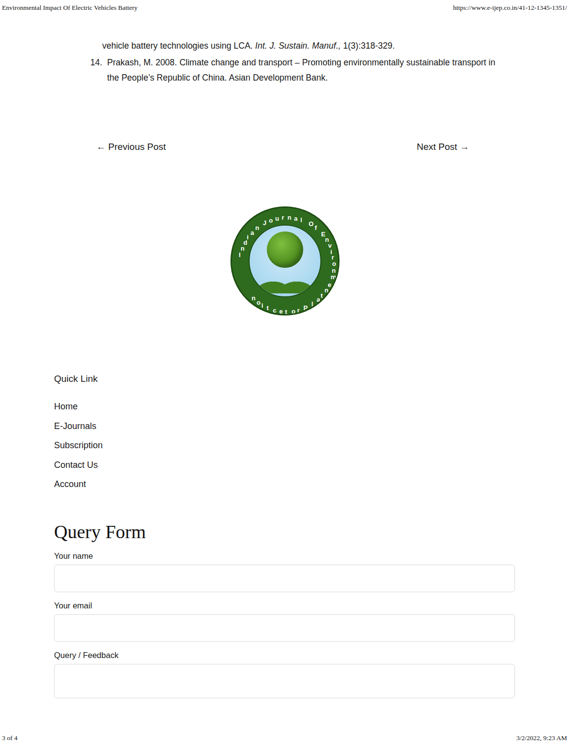Environmental Impact Of Electric Vehicles Battery
https://www.e-ijep.co.in/41-12-1345-1351/
vehicle battery technologies using LCA. Int. J. Sustain. Manuf., 1(3):318-329.
14.
Prakash, M. 2008. Climate change and transport – Promoting environmentally sustainable transport in the People’s Republic of China. Asian Development Bank.
← Previous Post
Next Post →
I n d i a n J o u r n a l O f E n v i r o n m e n t a l P r o t e c t i o n
Quick Link
Home
E-Journals
Subscription
Contact Us
Account
Query Form
Your name
Your email
Query / Feedback
3 of 4
3/2/2022, 9:23 AM